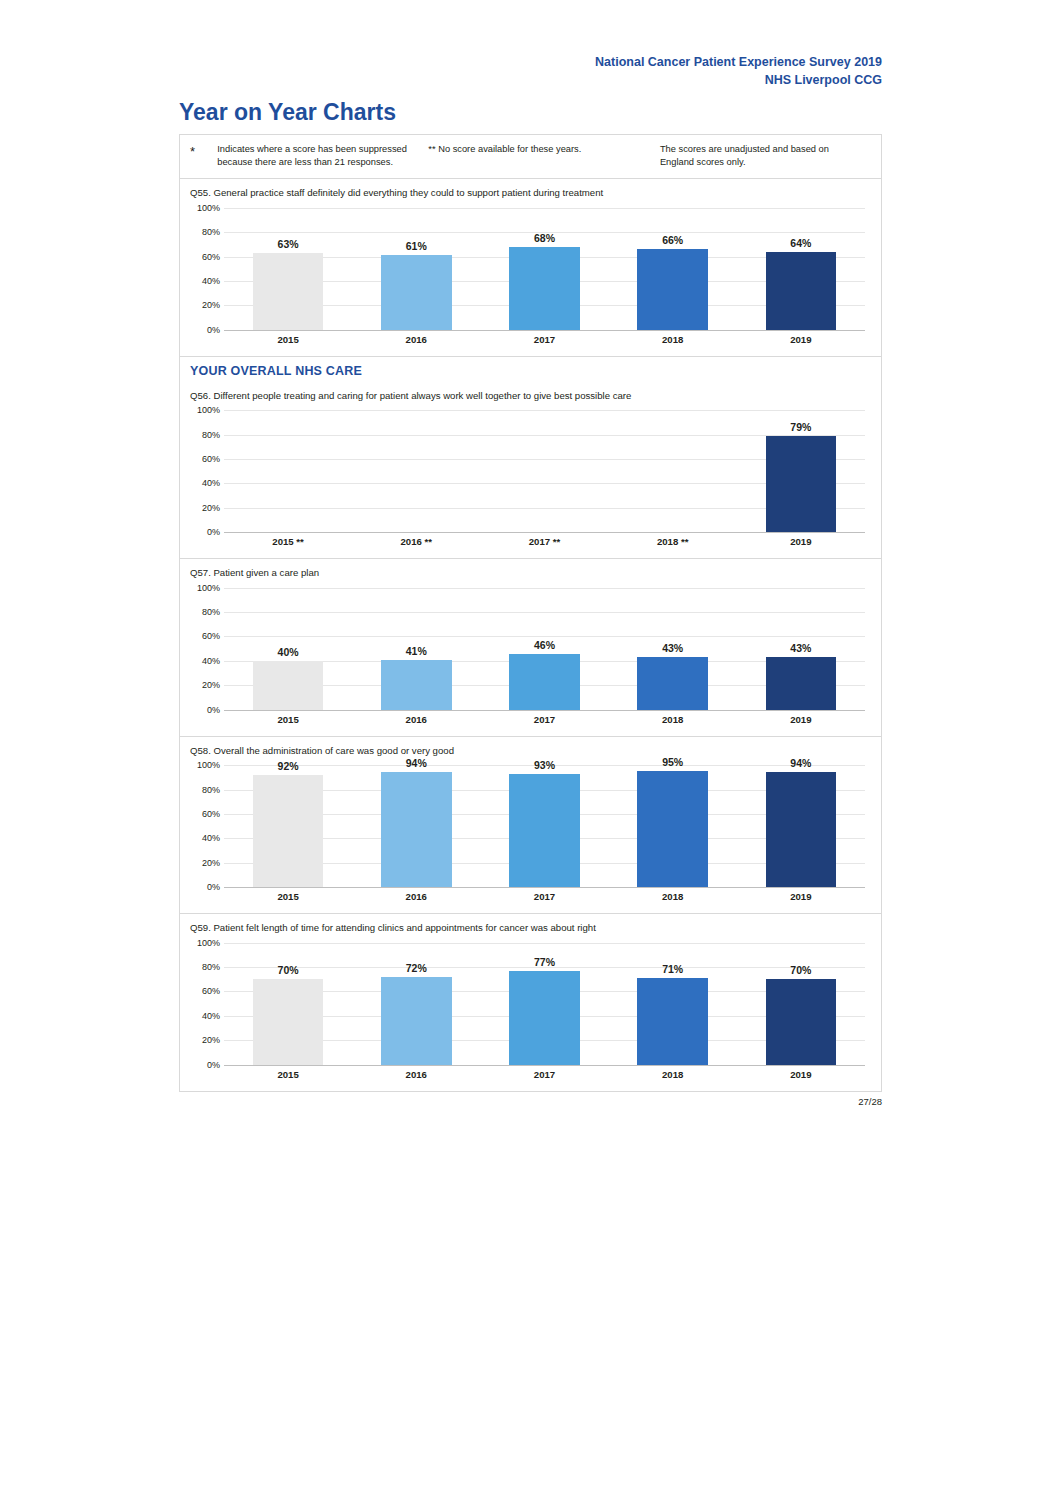National Cancer Patient Experience Survey 2019
NHS Liverpool CCG
Year on Year Charts
| * | Indicates where a score has been suppressed because there are less than 21 responses. | ** No score available for these years. | The scores are unadjusted and based on England scores only. |
Q55. General practice staff definitely did everything they could to support patient during treatment
63%
61%
68%
66%
64%
100%
80%
60%
40%
20%
0%
2015
2016
2017
2018
2019
YOUR OVERALL NHS CARE
Q56. Different people treating and caring for patient always work well together to give best possible care
79%
100%
80%
60%
40%
20%
0%
2015 **
2016 **
2017 **
2018 **
2019
Q57. Patient given a care plan
40%
41%
46%
43%
43%
100%
80%
60%
40%
20%
0%
2015
2016
2017
2018
2019
Q58. Overall the administration of care was good or very good
92%
94%
93%
95%
94%
100%
80%
60%
40%
20%
0%
2015
2016
2017
2018
2019
Q59. Patient felt length of time for attending clinics and appointments for cancer was about right
70%
72%
77%
71%
70%
100%
80%
60%
40%
20%
0%
2015
2016
2017
2018
2019
27/28